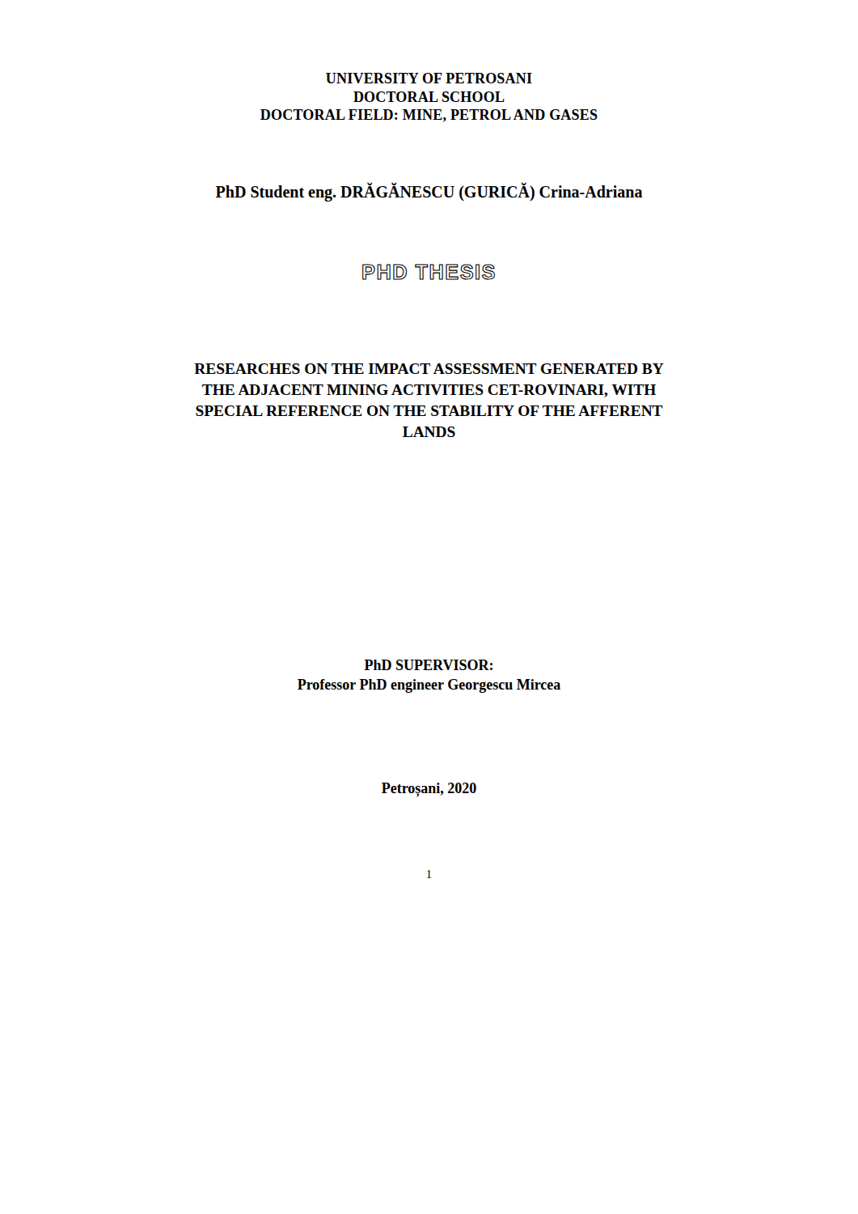University of Petrosani
Doctoral School
Doctoral field: Mine, Petrol and Gases
PhD Student eng. DRĂGĂNESCU (GURICĂ) Crina-Adriana
PHD THESIS
Researches on the impact assessment generated by the adjacent mining activities CET-Rovinari, with special reference on the stability of the afferent lands
PhD SUPERVISOR:
Professor PhD engineer Georgescu Mircea
Petroșani, 2020
1